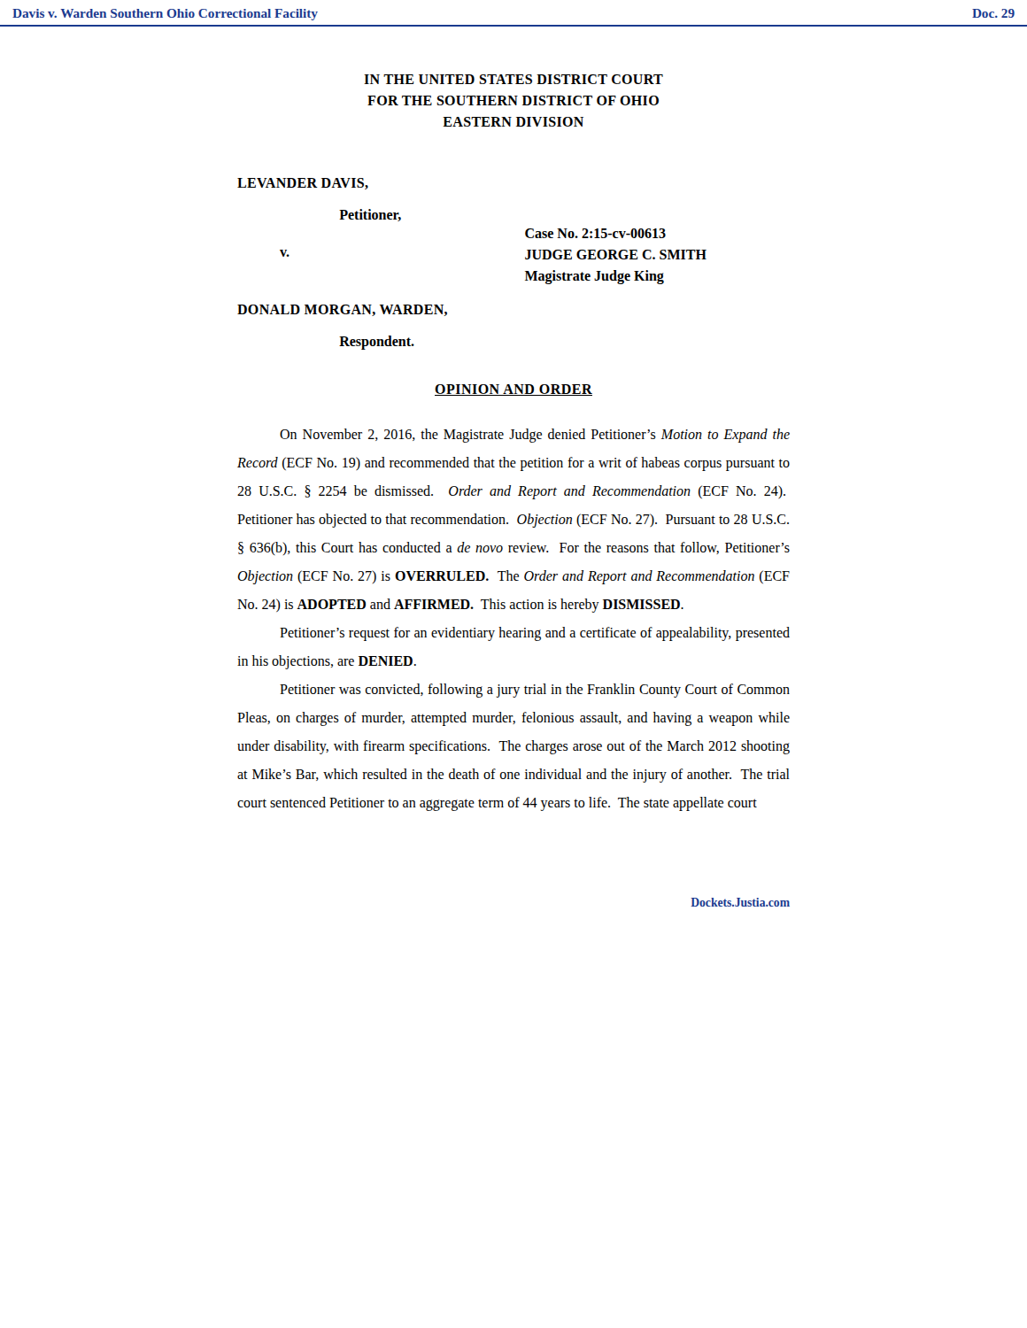Davis v. Warden Southern Ohio Correctional Facility Doc. 29
IN THE UNITED STATES DISTRICT COURT
FOR THE SOUTHERN DISTRICT OF OHIO
EASTERN DIVISION
| LEVANDER DAVIS, | |
| Petitioner, | |
| | Case No. 2:15-cv-00613 |
| v. | JUDGE GEORGE C. SMITH |
| | Magistrate Judge King |
| DONALD MORGAN, WARDEN, | |
| Respondent. | |
OPINION AND ORDER
On November 2, 2016, the Magistrate Judge denied Petitioner’s Motion to Expand the Record (ECF No. 19) and recommended that the petition for a writ of habeas corpus pursuant to 28 U.S.C. § 2254 be dismissed. Order and Report and Recommendation (ECF No. 24). Petitioner has objected to that recommendation. Objection (ECF No. 27). Pursuant to 28 U.S.C. § 636(b), this Court has conducted a de novo review. For the reasons that follow, Petitioner’s Objection (ECF No. 27) is OVERRULED. The Order and Report and Recommendation (ECF No. 24) is ADOPTED and AFFIRMED. This action is hereby DISMISSED.
Petitioner’s request for an evidentiary hearing and a certificate of appealability, presented in his objections, are DENIED.
Petitioner was convicted, following a jury trial in the Franklin County Court of Common Pleas, on charges of murder, attempted murder, felonious assault, and having a weapon while under disability, with firearm specifications. The charges arose out of the March 2012 shooting at Mike’s Bar, which resulted in the death of one individual and the injury of another. The trial court sentenced Petitioner to an aggregate term of 44 years to life. The state appellate court
Dockets.Justia.com